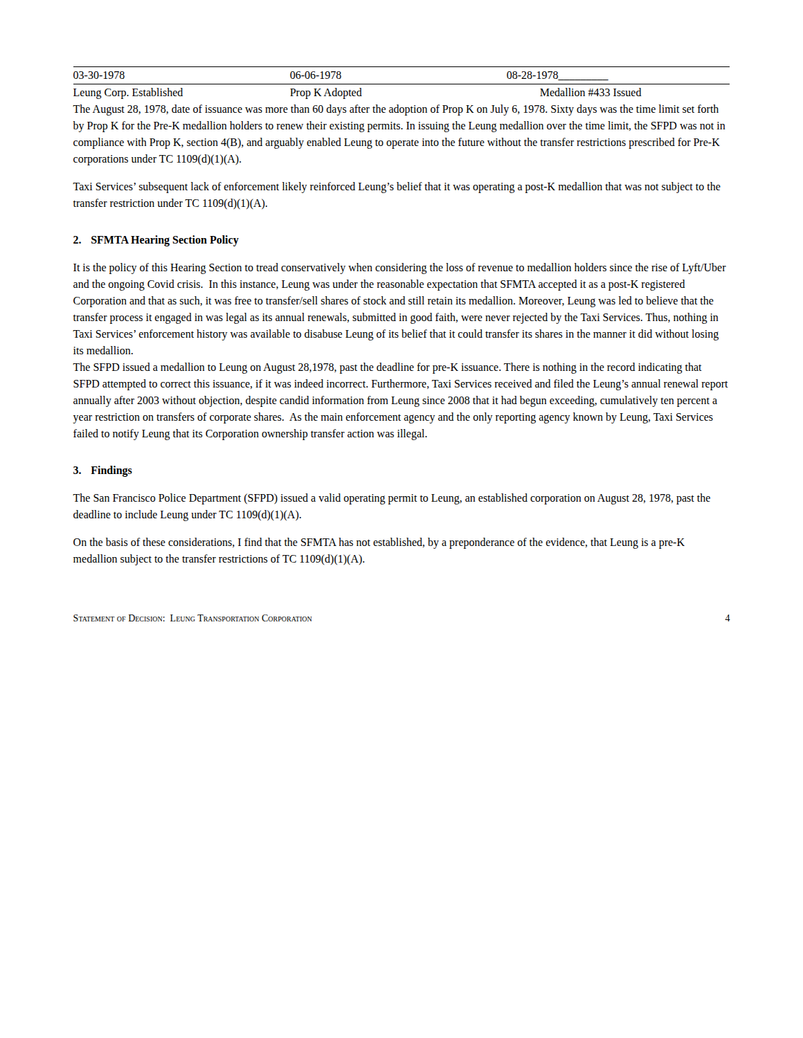| 03-30-1978 | 06-06-1978 | 08-28-1978_________ |
| Leung Corp. Established | Prop K Adopted | Medallion #433 Issued |
The August 28, 1978, date of issuance was more than 60 days after the adoption of Prop K on July 6, 1978. Sixty days was the time limit set forth by Prop K for the Pre-K medallion holders to renew their existing permits. In issuing the Leung medallion over the time limit, the SFPD was not in compliance with Prop K, section 4(B), and arguably enabled Leung to operate into the future without the transfer restrictions prescribed for Pre-K corporations under TC 1109(d)(1)(A).
Taxi Services’ subsequent lack of enforcement likely reinforced Leung’s belief that it was operating a post-K medallion that was not subject to the transfer restriction under TC 1109(d)(1)(A).
2. SFMTA Hearing Section Policy
It is the policy of this Hearing Section to tread conservatively when considering the loss of revenue to medallion holders since the rise of Lyft/Uber and the ongoing Covid crisis. In this instance, Leung was under the reasonable expectation that SFMTA accepted it as a post-K registered Corporation and that as such, it was free to transfer/sell shares of stock and still retain its medallion. Moreover, Leung was led to believe that the transfer process it engaged in was legal as its annual renewals, submitted in good faith, were never rejected by the Taxi Services. Thus, nothing in Taxi Services’ enforcement history was available to disabuse Leung of its belief that it could transfer its shares in the manner it did without losing its medallion.
The SFPD issued a medallion to Leung on August 28,1978, past the deadline for pre-K issuance. There is nothing in the record indicating that SFPD attempted to correct this issuance, if it was indeed incorrect. Furthermore, Taxi Services received and filed the Leung’s annual renewal report annually after 2003 without objection, despite candid information from Leung since 2008 that it had begun exceeding, cumulatively ten percent a year restriction on transfers of corporate shares. As the main enforcement agency and the only reporting agency known by Leung, Taxi Services failed to notify Leung that its Corporation ownership transfer action was illegal.
3. Findings
The San Francisco Police Department (SFPD) issued a valid operating permit to Leung, an established corporation on August 28, 1978, past the deadline to include Leung under TC 1109(d)(1)(A).
On the basis of these considerations, I find that the SFMTA has not established, by a preponderance of the evidence, that Leung is a pre-K medallion subject to the transfer restrictions of TC 1109(d)(1)(A).
Statement of Decision: Leung Transportation Corporation 4